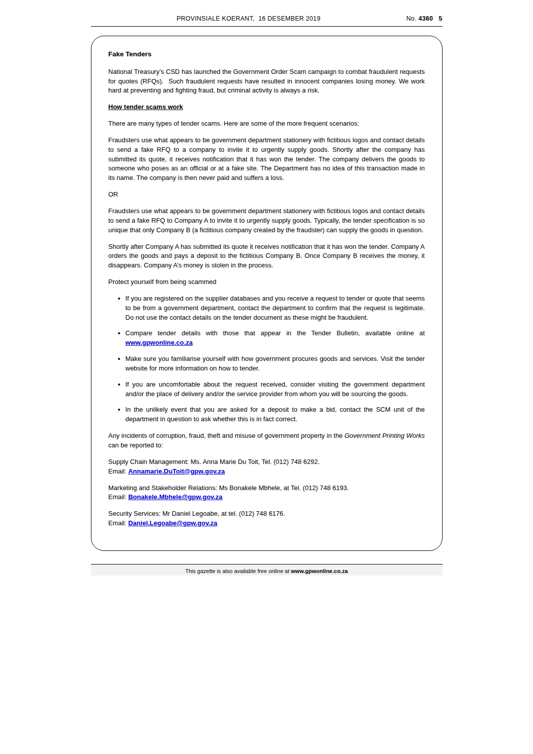No. 4360 5 PROVINSIALE KOERANT, 16 DESEMBER 2019
Fake Tenders
National Treasury’s CSD has launched the Government Order Scam campaign to combat fraudulent requests for quotes (RFQs). Such fraudulent requests have resulted in innocent companies losing money. We work hard at preventing and fighting fraud, but criminal activity is always a risk.
How tender scams work
There are many types of tender scams. Here are some of the more frequent scenarios:
Fraudsters use what appears to be government department stationery with fictitious logos and contact details to send a fake RFQ to a company to invite it to urgently supply goods. Shortly after the company has submitted its quote, it receives notification that it has won the tender. The company delivers the goods to someone who poses as an official or at a fake site. The Department has no idea of this transaction made in its name. The company is then never paid and suffers a loss.
OR
Fraudsters use what appears to be government department stationery with fictitious logos and contact details to send a fake RFQ to Company A to invite it to urgently supply goods. Typically, the tender specification is so unique that only Company B (a fictitious company created by the fraudster) can supply the goods in question.
Shortly after Company A has submitted its quote it receives notification that it has won the tender. Company A orders the goods and pays a deposit to the fictitious Company B. Once Company B receives the money, it disappears. Company A’s money is stolen in the process.
Protect yourself from being scammed
If you are registered on the supplier databases and you receive a request to tender or quote that seems to be from a government department, contact the department to confirm that the request is legitimate. Do not use the contact details on the tender document as these might be fraudulent.
Compare tender details with those that appear in the Tender Bulletin, available online at www.gpwonline.co.za
Make sure you familiarise yourself with how government procures goods and services. Visit the tender website for more information on how to tender.
If you are uncomfortable about the request received, consider visiting the government department and/or the place of delivery and/or the service provider from whom you will be sourcing the goods.
In the unlikely event that you are asked for a deposit to make a bid, contact the SCM unit of the department in question to ask whether this is in fact correct.
Any incidents of corruption, fraud, theft and misuse of government property in the Government Printing Works can be reported to:
Supply Chain Management: Ms. Anna Marie Du Toit, Tel. (012) 748 6292.
Email: Annamarie.DuToit@gpw.gov.za
Marketing and Stakeholder Relations: Ms Bonakele Mbhele, at Tel. (012) 748 6193.
Email: Bonakele.Mbhele@gpw.gov.za
Security Services: Mr Daniel Legoabe, at tel. (012) 748 6176.
Email: Daniel.Legoabe@gpw.gov.za
This gazette is also available free online at www.gpwonline.co.za